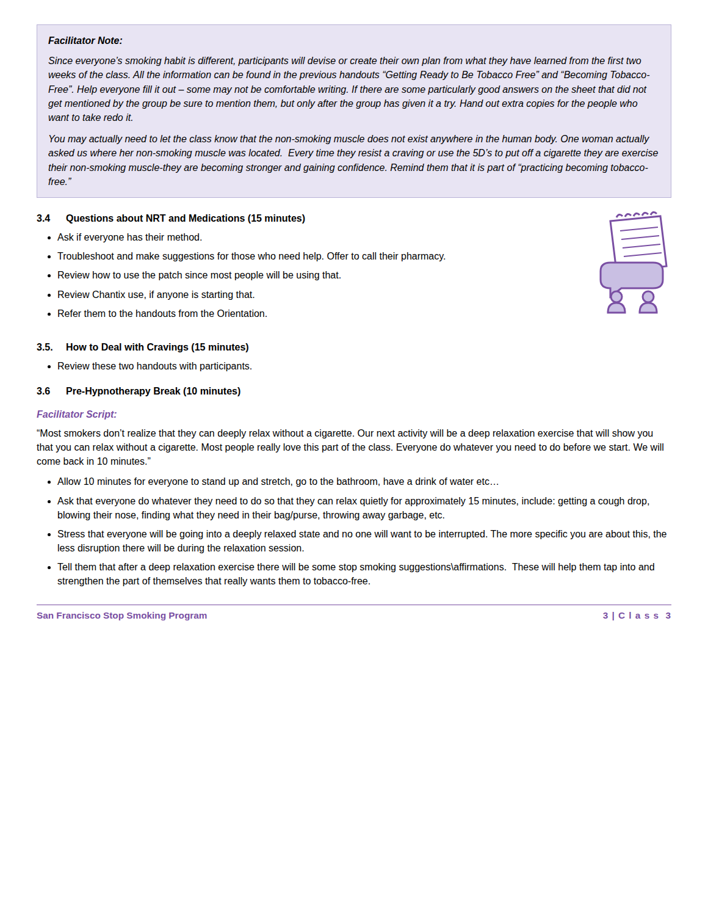Facilitator Note:
Since everyone’s smoking habit is different, participants will devise or create their own plan from what they have learned from the first two weeks of the class. All the information can be found in the previous handouts “Getting Ready to Be Tobacco Free” and “Becoming Tobacco-Free”. Help everyone fill it out – some may not be comfortable writing. If there are some particularly good answers on the sheet that did not get mentioned by the group be sure to mention them, but only after the group has given it a try. Hand out extra copies for the people who want to take redo it.
You may actually need to let the class know that the non-smoking muscle does not exist anywhere in the human body. One woman actually asked us where her non-smoking muscle was located. Every time they resist a craving or use the 5D’s to put off a cigarette they are exercise their non-smoking muscle-they are becoming stronger and gaining confidence. Remind them that it is part of “practicing becoming tobacco-free.”
3.4 Questions about NRT and Medications (15 minutes)
Ask if everyone has their method.
Troubleshoot and make suggestions for those who need help. Offer to call their pharmacy.
Review how to use the patch since most people will be using that.
Review Chantix use, if anyone is starting that.
Refer them to the handouts from the Orientation.
3.5. How to Deal with Cravings (15 minutes)
Review these two handouts with participants.
3.6 Pre-Hypnotherapy Break (10 minutes)
Facilitator Script:
“Most smokers don’t realize that they can deeply relax without a cigarette. Our next activity will be a deep relaxation exercise that will show you that you can relax without a cigarette. Most people really love this part of the class. Everyone do whatever you need to do before we start. We will come back in 10 minutes.”
Allow 10 minutes for everyone to stand up and stretch, go to the bathroom, have a drink of water etc…
Ask that everyone do whatever they need to do so that they can relax quietly for approximately 15 minutes, include: getting a cough drop, blowing their nose, finding what they need in their bag/purse, throwing away garbage, etc.
Stress that everyone will be going into a deeply relaxed state and no one will want to be interrupted. The more specific you are about this, the less disruption there will be during the relaxation session.
Tell them that after a deep relaxation exercise there will be some stop smoking suggestions\affirmations. These will help them tap into and strengthen the part of themselves that really wants them to tobacco-free.
San Francisco Stop Smoking Program 3 | C l a s s 3